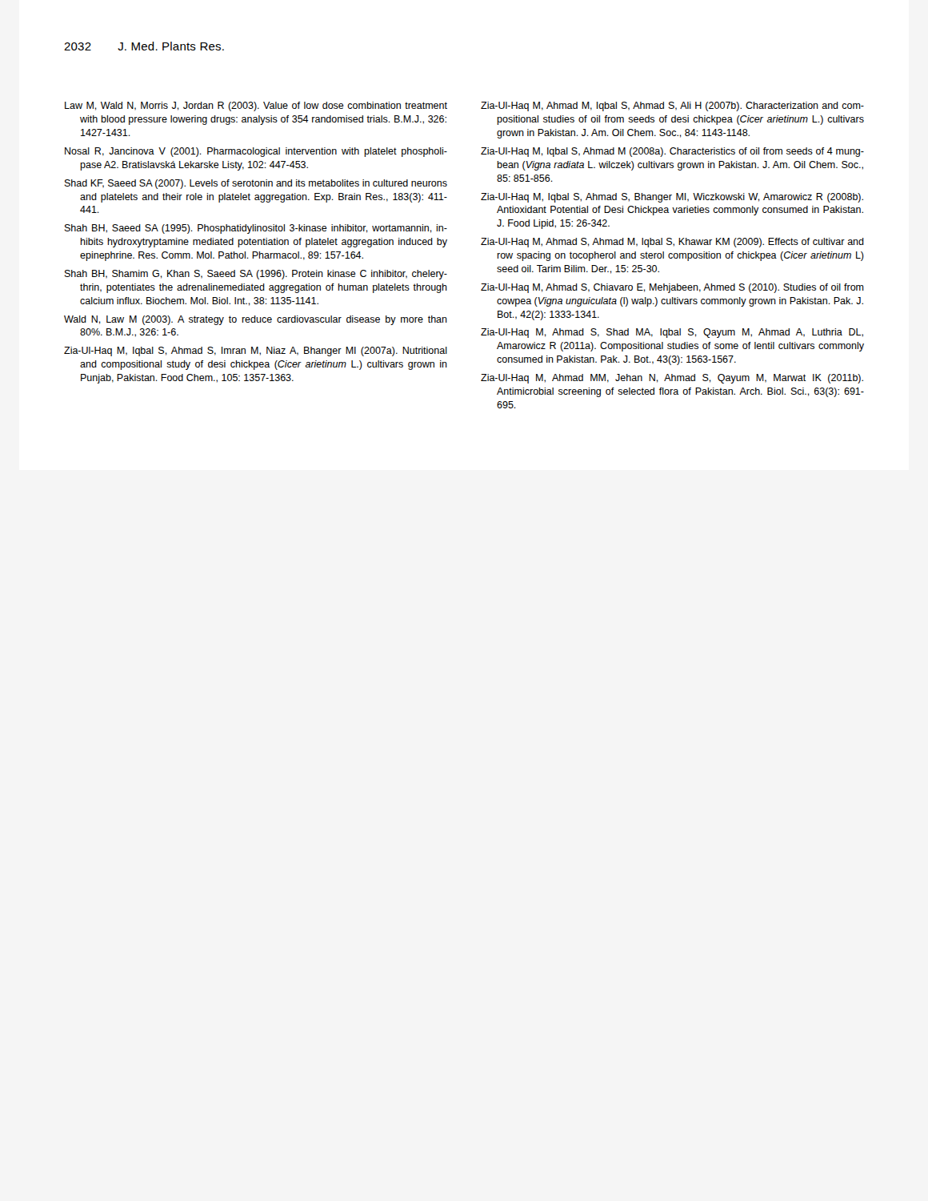2032 J. Med. Plants Res.
Law M, Wald N, Morris J, Jordan R (2003). Value of low dose combination treatment with blood pressure lowering drugs: analysis of 354 randomised trials. B.M.J., 326: 1427-1431.
Nosal R, Jancinova V (2001). Pharmacological intervention with platelet phospholipase A2. Bratislavská Lekarske Listy, 102: 447-453.
Shad KF, Saeed SA (2007). Levels of serotonin and its metabolites in cultured neurons and platelets and their role in platelet aggregation. Exp. Brain Res., 183(3): 411-441.
Shah BH, Saeed SA (1995). Phosphatidylinositol 3-kinase inhibitor, wortamannin, inhibits hydroxytryptamine mediated potentiation of platelet aggregation induced by epinephrine. Res. Comm. Mol. Pathol. Pharmacol., 89: 157-164.
Shah BH, Shamim G, Khan S, Saeed SA (1996). Protein kinase C inhibitor, chelerythrin, potentiates the adrenalinemediated aggregation of human platelets through calcium influx. Biochem. Mol. Biol. Int., 38: 1135-1141.
Wald N, Law M (2003). A strategy to reduce cardiovascular disease by more than 80%. B.M.J., 326: 1-6.
Zia-Ul-Haq M, Iqbal S, Ahmad S, Imran M, Niaz A, Bhanger MI (2007a). Nutritional and compositional study of desi chickpea (Cicer arietinum L.) cultivars grown in Punjab, Pakistan. Food Chem., 105: 1357-1363.
Zia-Ul-Haq M, Ahmad M, Iqbal S, Ahmad S, Ali H (2007b). Characterization and compositional studies of oil from seeds of desi chickpea (Cicer arietinum L.) cultivars grown in Pakistan. J. Am. Oil Chem. Soc., 84: 1143-1148.
Zia-Ul-Haq M, Iqbal S, Ahmad M (2008a). Characteristics of oil from seeds of 4 mungbean (Vigna radiata L. wilczek) cultivars grown in Pakistan. J. Am. Oil Chem. Soc., 85: 851-856.
Zia-Ul-Haq M, Iqbal S, Ahmad S, Bhanger MI, Wiczkowski W, Amarowicz R (2008b). Antioxidant Potential of Desi Chickpea varieties commonly consumed in Pakistan. J. Food Lipid, 15: 26-342.
Zia-Ul-Haq M, Ahmad S, Ahmad M, Iqbal S, Khawar KM (2009). Effects of cultivar and row spacing on tocopherol and sterol composition of chickpea (Cicer arietinum L) seed oil. Tarim Bilim. Der., 15: 25-30.
Zia-Ul-Haq M, Ahmad S, Chiavaro E, Mehjabeen, Ahmed S (2010). Studies of oil from cowpea (Vigna unguiculata (l) walp.) cultivars commonly grown in Pakistan. Pak. J. Bot., 42(2): 1333-1341.
Zia-Ul-Haq M, Ahmad S, Shad MA, Iqbal S, Qayum M, Ahmad A, Luthria DL, Amarowicz R (2011a). Compositional studies of some of lentil cultivars commonly consumed in Pakistan. Pak. J. Bot., 43(3): 1563-1567.
Zia-Ul-Haq M, Ahmad MM, Jehan N, Ahmad S, Qayum M, Marwat IK (2011b). Antimicrobial screening of selected flora of Pakistan. Arch. Biol. Sci., 63(3): 691-695.